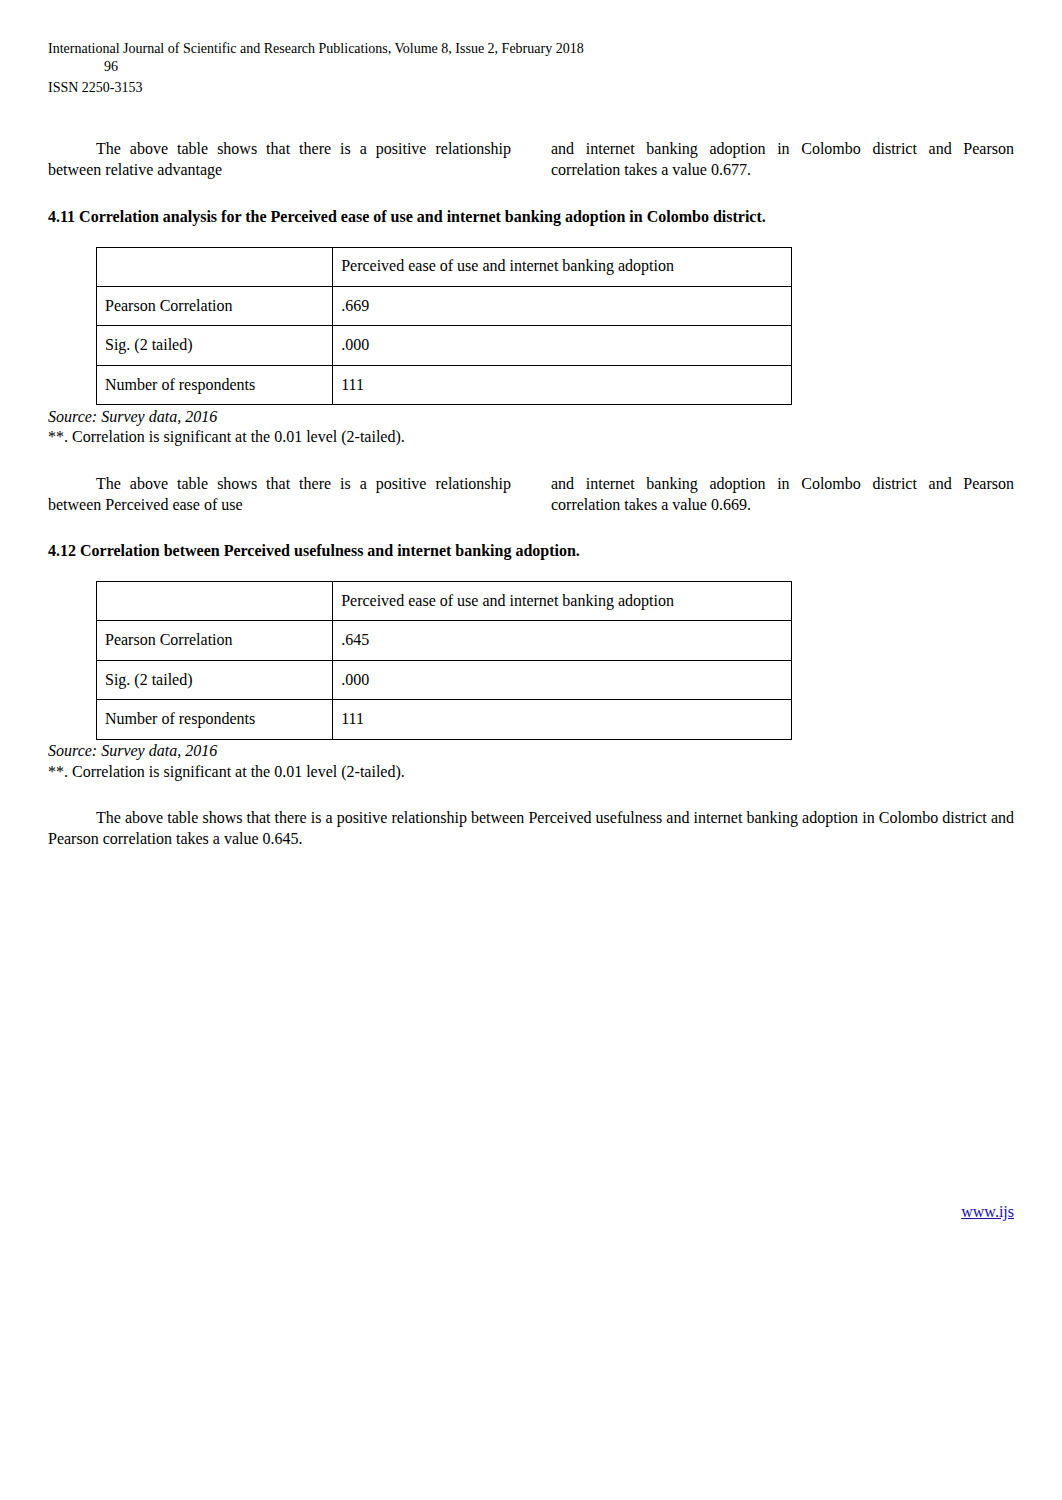International Journal of Scientific and Research Publications, Volume 8, Issue 2, February 2018
96
ISSN 2250-3153
The above table shows that there is a positive relationship between relative advantage
and internet banking adoption in Colombo district and Pearson correlation takes a value 0.677.
4.11 Correlation analysis for the Perceived ease of use and internet banking adoption in Colombo district.
| | Perceived ease of use and internet banking adoption |
| Pearson Correlation | .669 |
| Sig. (2 tailed) | .000 |
| Number of respondents | 111 |
Source: Survey data, 2016
**. Correlation is significant at the 0.01 level (2-tailed).
The above table shows that there is a positive relationship between Perceived ease of use
and internet banking adoption in Colombo district and Pearson correlation takes a value 0.669.
4.12 Correlation between Perceived usefulness and internet banking adoption.
| | Perceived ease of use and internet banking adoption |
| Pearson Correlation | .645 |
| Sig. (2 tailed) | .000 |
| Number of respondents | 111 |
Source: Survey data, 2016
**. Correlation is significant at the 0.01 level (2-tailed).
The above table shows that there is a positive relationship between Perceived usefulness and internet banking adoption in Colombo district and Pearson correlation takes a value 0.645.
www.ijs